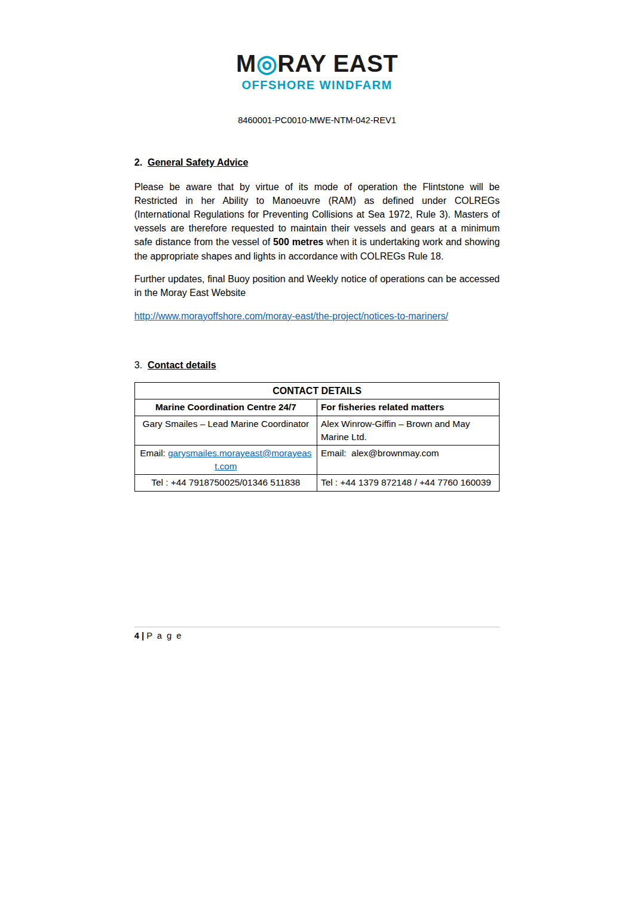M◎RAY EAST
OFFSHORE WINDFARM
8460001-PC0010-MWE-NTM-042-REV1
2. General Safety Advice
Please be aware that by virtue of its mode of operation the Flintstone will be Restricted in her Ability to Manoeuvre (RAM) as defined under COLREGs (International Regulations for Preventing Collisions at Sea 1972, Rule 3). Masters of vessels are therefore requested to maintain their vessels and gears at a minimum safe distance from the vessel of 500 metres when it is undertaking work and showing the appropriate shapes and lights in accordance with COLREGs Rule 18.
Further updates, final Buoy position and Weekly notice of operations can be accessed in the Moray East Website
http://www.morayoffshore.com/moray-east/the-project/notices-to-mariners/
3. Contact details
| CONTACT DETAILS |
| --- |
| Marine Coordination Centre 24/7 | For fisheries related matters |
| Gary Smailes – Lead Marine Coordinator | Alex Winrow-Giffin – Brown and May Marine Ltd. |
| Email: garysmailes.morayeast@morayeast.com | Email: alex@brownmay.com |
| Tel : +44 7918750025/01346 511838 | Tel : +44 1379 872148 / +44 7760 160039 |
4 | P a g e